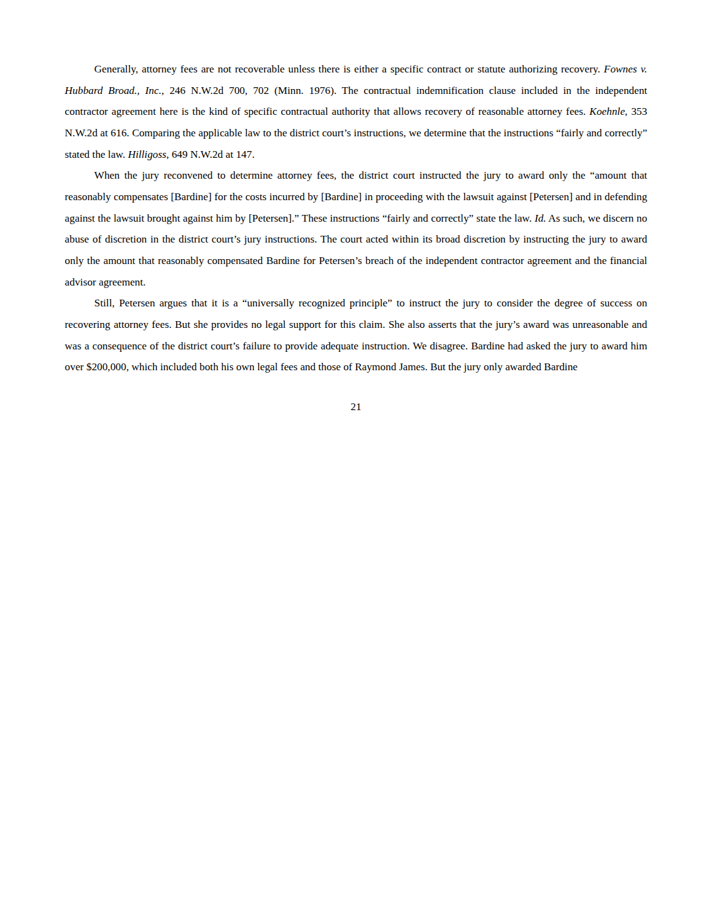Generally, attorney fees are not recoverable unless there is either a specific contract or statute authorizing recovery. Fownes v. Hubbard Broad., Inc., 246 N.W.2d 700, 702 (Minn. 1976). The contractual indemnification clause included in the independent contractor agreement here is the kind of specific contractual authority that allows recovery of reasonable attorney fees. Koehnle, 353 N.W.2d at 616. Comparing the applicable law to the district court’s instructions, we determine that the instructions “fairly and correctly” stated the law. Hilligoss, 649 N.W.2d at 147.
When the jury reconvened to determine attorney fees, the district court instructed the jury to award only the “amount that reasonably compensates [Bardine] for the costs incurred by [Bardine] in proceeding with the lawsuit against [Petersen] and in defending against the lawsuit brought against him by [Petersen].” These instructions “fairly and correctly” state the law. Id. As such, we discern no abuse of discretion in the district court’s jury instructions. The court acted within its broad discretion by instructing the jury to award only the amount that reasonably compensated Bardine for Petersen’s breach of the independent contractor agreement and the financial advisor agreement.
Still, Petersen argues that it is a “universally recognized principle” to instruct the jury to consider the degree of success on recovering attorney fees. But she provides no legal support for this claim. She also asserts that the jury’s award was unreasonable and was a consequence of the district court’s failure to provide adequate instruction. We disagree. Bardine had asked the jury to award him over $200,000, which included both his own legal fees and those of Raymond James. But the jury only awarded Bardine
21